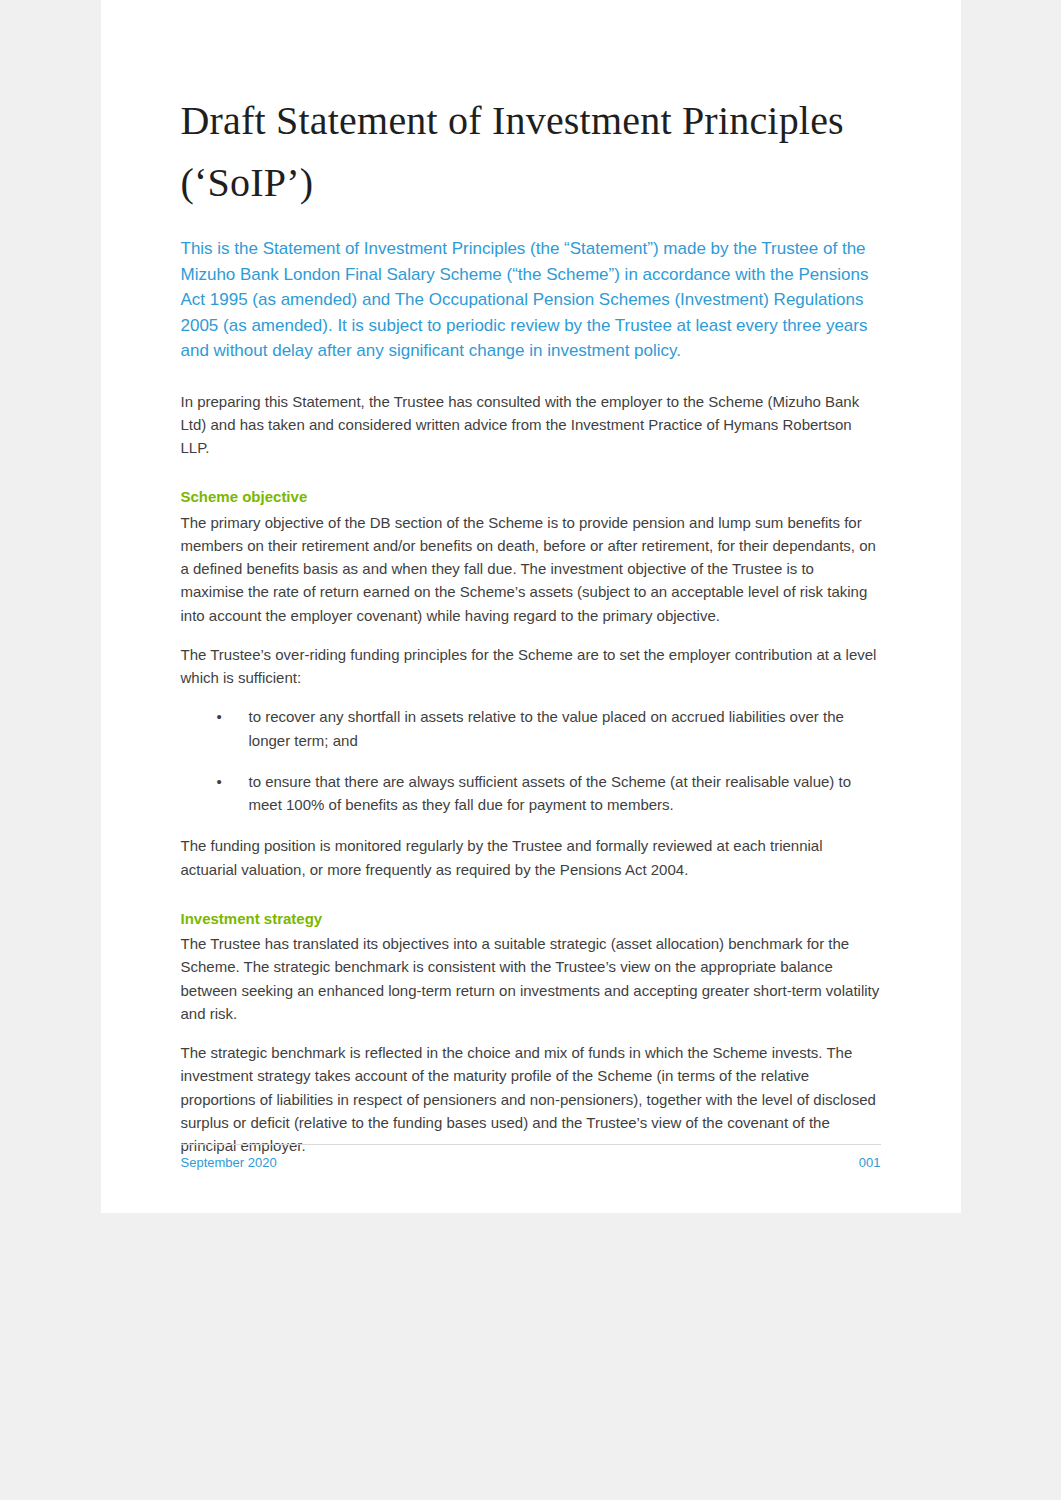Draft Statement of Investment Principles (‘SoIP’)
This is the Statement of Investment Principles (the “Statement”) made by the Trustee of the Mizuho Bank London Final Salary Scheme (“the Scheme”) in accordance with the Pensions Act 1995 (as amended) and The Occupational Pension Schemes (Investment) Regulations 2005 (as amended). It is subject to periodic review by the Trustee at least every three years and without delay after any significant change in investment policy.
In preparing this Statement, the Trustee has consulted with the employer to the Scheme (Mizuho Bank Ltd) and has taken and considered written advice from the Investment Practice of Hymans Robertson LLP.
Scheme objective
The primary objective of the DB section of the Scheme is to provide pension and lump sum benefits for members on their retirement and/or benefits on death, before or after retirement, for their dependants, on a defined benefits basis as and when they fall due. The investment objective of the Trustee is to maximise the rate of return earned on the Scheme’s assets (subject to an acceptable level of risk taking into account the employer covenant) while having regard to the primary objective.
The Trustee’s over-riding funding principles for the Scheme are to set the employer contribution at a level which is sufficient:
to recover any shortfall in assets relative to the value placed on accrued liabilities over the longer term; and
to ensure that there are always sufficient assets of the Scheme (at their realisable value) to meet 100% of benefits as they fall due for payment to members.
The funding position is monitored regularly by the Trustee and formally reviewed at each triennial actuarial valuation, or more frequently as required by the Pensions Act 2004.
Investment strategy
The Trustee has translated its objectives into a suitable strategic (asset allocation) benchmark for the Scheme. The strategic benchmark is consistent with the Trustee’s view on the appropriate balance between seeking an enhanced long-term return on investments and accepting greater short-term volatility and risk.
The strategic benchmark is reflected in the choice and mix of funds in which the Scheme invests. The investment strategy takes account of the maturity profile of the Scheme (in terms of the relative proportions of liabilities in respect of pensioners and non-pensioners), together with the level of disclosed surplus or deficit (relative to the funding bases used) and the Trustee’s view of the covenant of the principal employer.
September 2020 001